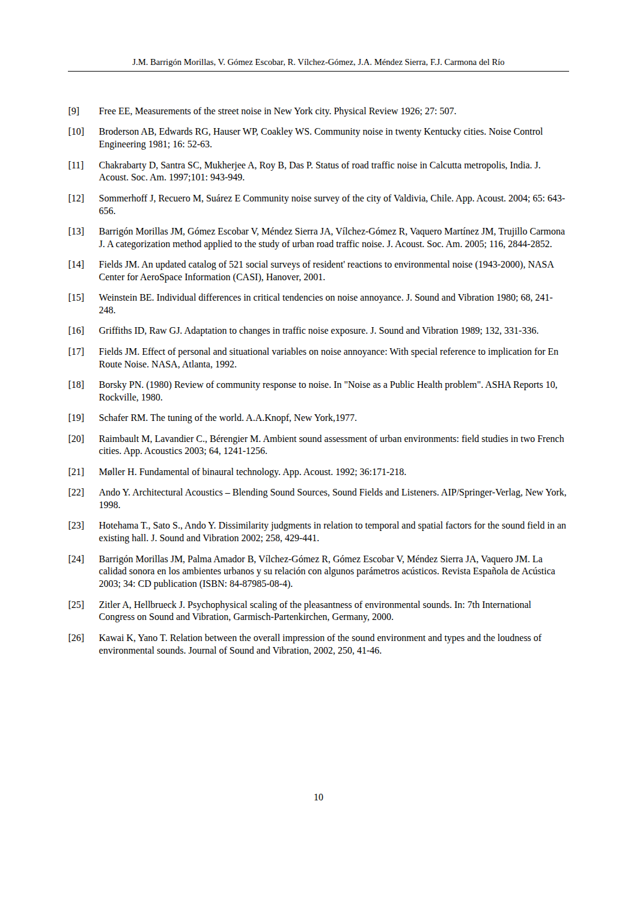J.M. Barrigón Morillas, V. Gómez Escobar, R. Vílchez-Gómez, J.A. Méndez Sierra, F.J. Carmona del Río
Free EE, Measurements of the street noise in New York city. Physical Review 1926; 27: 507.
Broderson AB, Edwards RG, Hauser WP, Coakley WS. Community noise in twenty Kentucky cities. Noise Control Engineering 1981; 16: 52-63.
Chakrabarty D, Santra SC, Mukherjee A, Roy B, Das P. Status of road traffic noise in Calcutta metropolis, India. J. Acoust. Soc. Am. 1997;101: 943-949.
Sommerhoff J, Recuero M, Suárez E Community noise survey of the city of Valdivia, Chile. App. Acoust. 2004; 65: 643-656.
Barrigón Morillas JM, Gómez Escobar V, Méndez Sierra JA, Vílchez-Gómez R, Vaquero Martínez JM, Trujillo Carmona J. A categorization method applied to the study of urban road traffic noise. J. Acoust. Soc. Am. 2005; 116, 2844-2852.
Fields JM. An updated catalog of 521 social surveys of resident' reactions to environmental noise (1943-2000), NASA Center for AeroSpace Information (CASI), Hanover, 2001.
Weinstein BE. Individual differences in critical tendencies on noise annoyance. J. Sound and Vibration 1980; 68, 241-248.
Griffiths ID, Raw GJ. Adaptation to changes in traffic noise exposure. J. Sound and Vibration 1989; 132, 331-336.
Fields JM. Effect of personal and situational variables on noise annoyance: With special reference to implication for En Route Noise. NASA, Atlanta, 1992.
Borsky PN. (1980) Review of community response to noise. In "Noise as a Public Health problem". ASHA Reports 10, Rockville, 1980.
Schafer RM. The tuning of the world. A.A.Knopf, New York,1977.
Raimbault M, Lavandier C., Bérengier M. Ambient sound assessment of urban environments: field studies in two French cities. App. Acoustics 2003; 64, 1241-1256.
Møller H. Fundamental of binaural technology. App. Acoust. 1992; 36:171-218.
Ando Y. Architectural Acoustics – Blending Sound Sources, Sound Fields and Listeners. AIP/Springer-Verlag, New York, 1998.
Hotehama T., Sato S., Ando Y. Dissimilarity judgments in relation to temporal and spatial factors for the sound field in an existing hall. J. Sound and Vibration 2002; 258, 429-441.
Barrigón Morillas JM, Palma Amador B, Vílchez-Gómez R, Gómez Escobar V, Méndez Sierra JA, Vaquero JM. La calidad sonora en los ambientes urbanos y su relación con algunos parámetros acústicos. Revista Española de Acústica 2003; 34: CD publication (ISBN: 84-87985-08-4).
Zitler A, Hellbrueck J. Psychophysical scaling of the pleasantness of environmental sounds. In: 7th International Congress on Sound and Vibration, Garmisch-Partenkirchen, Germany, 2000.
Kawai K, Yano T. Relation between the overall impression of the sound environment and types and the loudness of environmental sounds. Journal of Sound and Vibration, 2002, 250, 41-46.
10